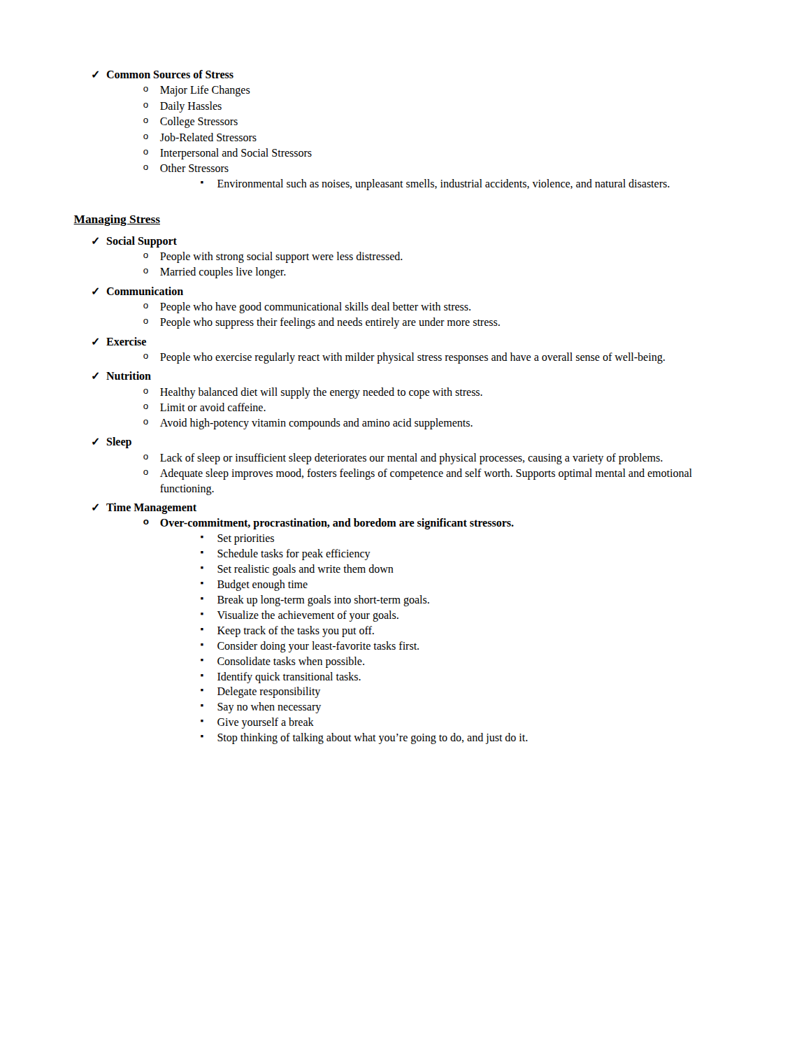Common Sources of Stress
Major Life Changes
Daily Hassles
College Stressors
Job-Related Stressors
Interpersonal and Social Stressors
Other Stressors
Environmental such as noises, unpleasant smells, industrial accidents, violence, and natural disasters.
Managing Stress
Social Support
People with strong social support were less distressed.
Married couples live longer.
Communication
People who have good communicational skills deal better with stress.
People who suppress their feelings and needs entirely are under more stress.
Exercise
People who exercise regularly react with milder physical stress responses and have a overall sense of well-being.
Nutrition
Healthy balanced diet will supply the energy needed to cope with stress.
Limit or avoid caffeine.
Avoid high-potency vitamin compounds and amino acid supplements.
Sleep
Lack of sleep or insufficient sleep deteriorates our mental and physical processes, causing a variety of problems.
Adequate sleep improves mood, fosters feelings of competence and self worth. Supports optimal mental and emotional functioning.
Time Management
Over-commitment, procrastination, and boredom are significant stressors.
Set priorities
Schedule tasks for peak efficiency
Set realistic goals and write them down
Budget enough time
Break up long-term goals into short-term goals.
Visualize the achievement of your goals.
Keep track of the tasks you put off.
Consider doing your least-favorite tasks first.
Consolidate tasks when possible.
Identify quick transitional tasks.
Delegate responsibility
Say no when necessary
Give yourself a break
Stop thinking of talking about what you’re going to do, and just do it.